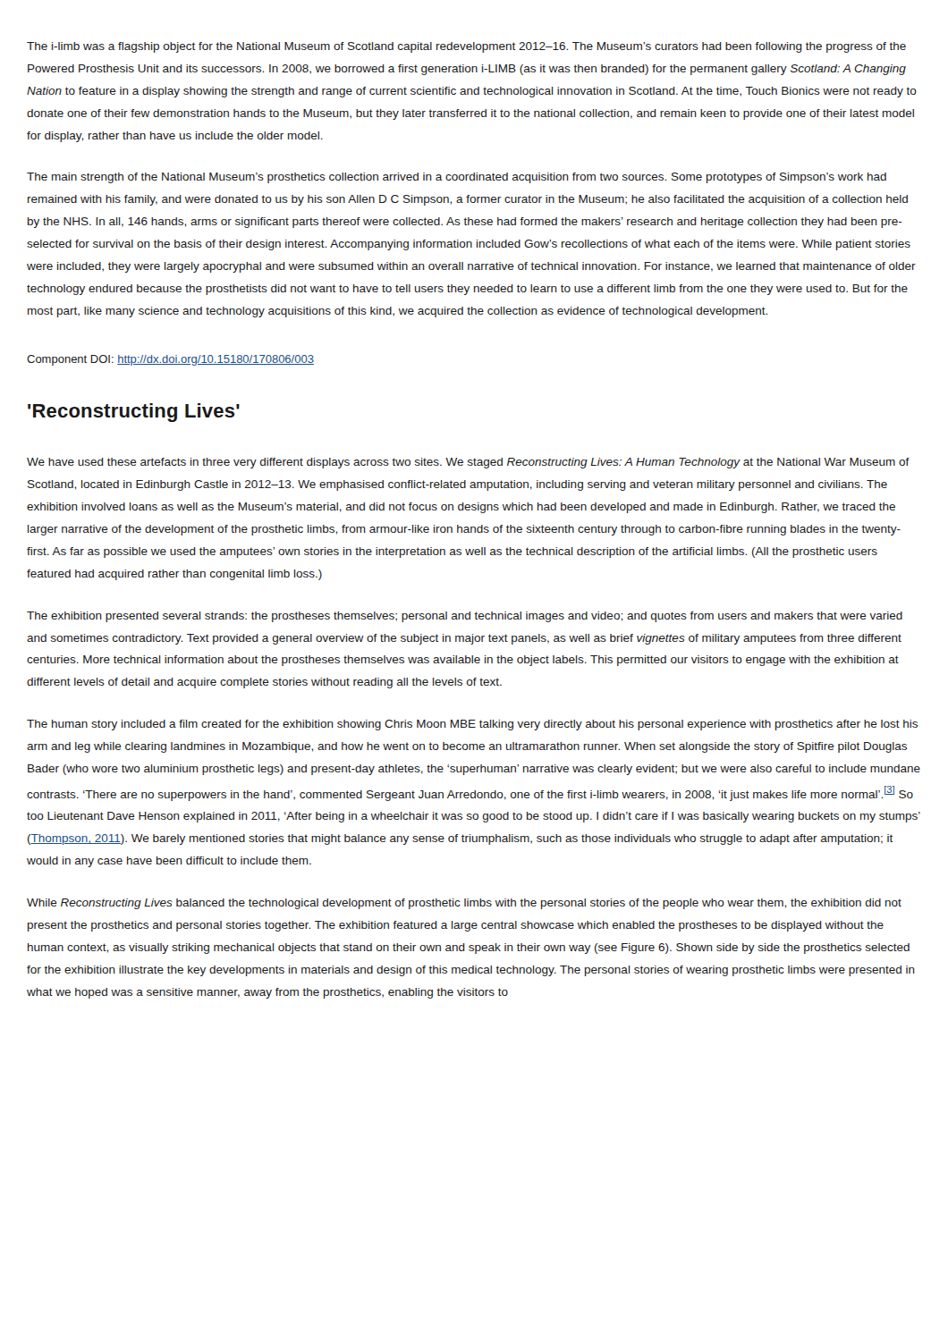The i-limb was a flagship object for the National Museum of Scotland capital redevelopment 2012–16. The Museum’s curators had been following the progress of the Powered Prosthesis Unit and its successors. In 2008, we borrowed a first generation i-LIMB (as it was then branded) for the permanent gallery Scotland: A Changing Nation to feature in a display showing the strength and range of current scientific and technological innovation in Scotland. At the time, Touch Bionics were not ready to donate one of their few demonstration hands to the Museum, but they later transferred it to the national collection, and remain keen to provide one of their latest model for display, rather than have us include the older model.
The main strength of the National Museum’s prosthetics collection arrived in a coordinated acquisition from two sources. Some prototypes of Simpson’s work had remained with his family, and were donated to us by his son Allen D C Simpson, a former curator in the Museum; he also facilitated the acquisition of a collection held by the NHS. In all, 146 hands, arms or significant parts thereof were collected. As these had formed the makers’ research and heritage collection they had been pre-selected for survival on the basis of their design interest. Accompanying information included Gow’s recollections of what each of the items were. While patient stories were included, they were largely apocryphal and were subsumed within an overall narrative of technical innovation. For instance, we learned that maintenance of older technology endured because the prosthetists did not want to have to tell users they needed to learn to use a different limb from the one they were used to. But for the most part, like many science and technology acquisitions of this kind, we acquired the collection as evidence of technological development.
Component DOI: http://dx.doi.org/10.15180/170806/003
'Reconstructing Lives'
We have used these artefacts in three very different displays across two sites. We staged Reconstructing Lives: A Human Technology at the National War Museum of Scotland, located in Edinburgh Castle in 2012–13. We emphasised conflict-related amputation, including serving and veteran military personnel and civilians. The exhibition involved loans as well as the Museum’s material, and did not focus on designs which had been developed and made in Edinburgh. Rather, we traced the larger narrative of the development of the prosthetic limbs, from armour-like iron hands of the sixteenth century through to carbon-fibre running blades in the twenty-first. As far as possible we used the amputees’ own stories in the interpretation as well as the technical description of the artificial limbs. (All the prosthetic users featured had acquired rather than congenital limb loss.)
The exhibition presented several strands: the prostheses themselves; personal and technical images and video; and quotes from users and makers that were varied and sometimes contradictory. Text provided a general overview of the subject in major text panels, as well as brief vignettes of military amputees from three different centuries. More technical information about the prostheses themselves was available in the object labels. This permitted our visitors to engage with the exhibition at different levels of detail and acquire complete stories without reading all the levels of text.
The human story included a film created for the exhibition showing Chris Moon MBE talking very directly about his personal experience with prosthetics after he lost his arm and leg while clearing landmines in Mozambique, and how he went on to become an ultramarathon runner. When set alongside the story of Spitfire pilot Douglas Bader (who wore two aluminium prosthetic legs) and present-day athletes, the ‘superhuman’ narrative was clearly evident; but we were also careful to include mundane contrasts. ‘There are no superpowers in the hand’, commented Sergeant Juan Arredondo, one of the first i-limb wearers, in 2008, ‘it just makes life more normal’.[3] So too Lieutenant Dave Henson explained in 2011, ‘After being in a wheelchair it was so good to be stood up. I didn’t care if I was basically wearing buckets on my stumps’ (Thompson, 2011). We barely mentioned stories that might balance any sense of triumphalism, such as those individuals who struggle to adapt after amputation; it would in any case have been difficult to include them.
While Reconstructing Lives balanced the technological development of prosthetic limbs with the personal stories of the people who wear them, the exhibition did not present the prosthetics and personal stories together. The exhibition featured a large central showcase which enabled the prostheses to be displayed without the human context, as visually striking mechanical objects that stand on their own and speak in their own way (see Figure 6). Shown side by side the prosthetics selected for the exhibition illustrate the key developments in materials and design of this medical technology. The personal stories of wearing prosthetic limbs were presented in what we hoped was a sensitive manner, away from the prosthetics, enabling the visitors to